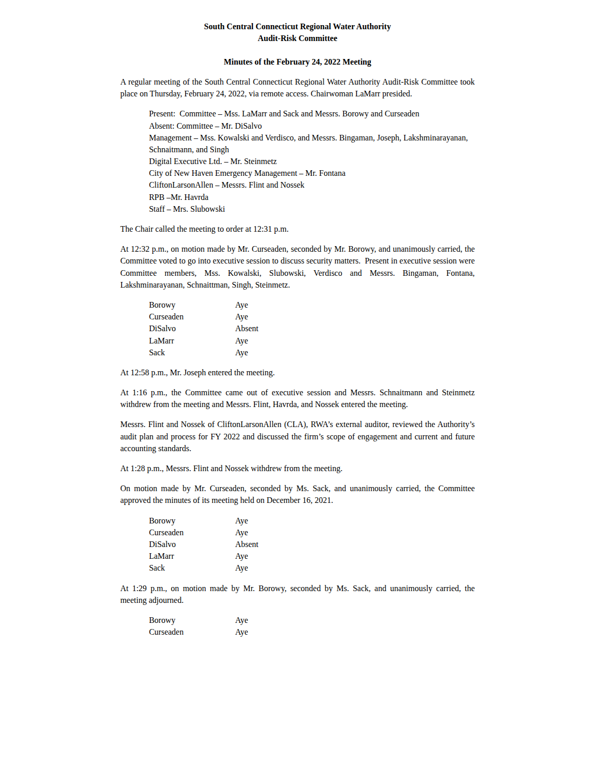South Central Connecticut Regional Water Authority
Audit-Risk Committee
Minutes of the February 24, 2022 Meeting
A regular meeting of the South Central Connecticut Regional Water Authority Audit-Risk Committee took place on Thursday, February 24, 2022, via remote access. Chairwoman LaMarr presided.
Present: Committee – Mss. LaMarr and Sack and Messrs. Borowy and Curseaden
Absent: Committee – Mr. DiSalvo
Management – Mss. Kowalski and Verdisco, and Messrs. Bingaman, Joseph, Lakshminarayanan, Schnaitmann, and Singh
Digital Executive Ltd. – Mr. Steinmetz
City of New Haven Emergency Management – Mr. Fontana
CliftonLarsonAllen – Messrs. Flint and Nossek
RPB –Mr. Havrda
Staff – Mrs. Slubowski
The Chair called the meeting to order at 12:31 p.m.
At 12:32 p.m., on motion made by Mr. Curseaden, seconded by Mr. Borowy, and unanimously carried, the Committee voted to go into executive session to discuss security matters. Present in executive session were Committee members, Mss. Kowalski, Slubowski, Verdisco and Messrs. Bingaman, Fontana, Lakshminarayanan, Schnaittman, Singh, Steinmetz.
| Borowy | Aye |
| Curseaden | Aye |
| DiSalvo | Absent |
| LaMarr | Aye |
| Sack | Aye |
At 12:58 p.m., Mr. Joseph entered the meeting.
At 1:16 p.m., the Committee came out of executive session and Messrs. Schnaitmann and Steinmetz withdrew from the meeting and Messrs. Flint, Havrda, and Nossek entered the meeting.
Messrs. Flint and Nossek of CliftonLarsonAllen (CLA), RWA’s external auditor, reviewed the Authority’s audit plan and process for FY 2022 and discussed the firm’s scope of engagement and current and future accounting standards.
At 1:28 p.m., Messrs. Flint and Nossek withdrew from the meeting.
On motion made by Mr. Curseaden, seconded by Ms. Sack, and unanimously carried, the Committee approved the minutes of its meeting held on December 16, 2021.
| Borowy | Aye |
| Curseaden | Aye |
| DiSalvo | Absent |
| LaMarr | Aye |
| Sack | Aye |
At 1:29 p.m., on motion made by Mr. Borowy, seconded by Ms. Sack, and unanimously carried, the meeting adjourned.
| Borowy | Aye |
| Curseaden | Aye |